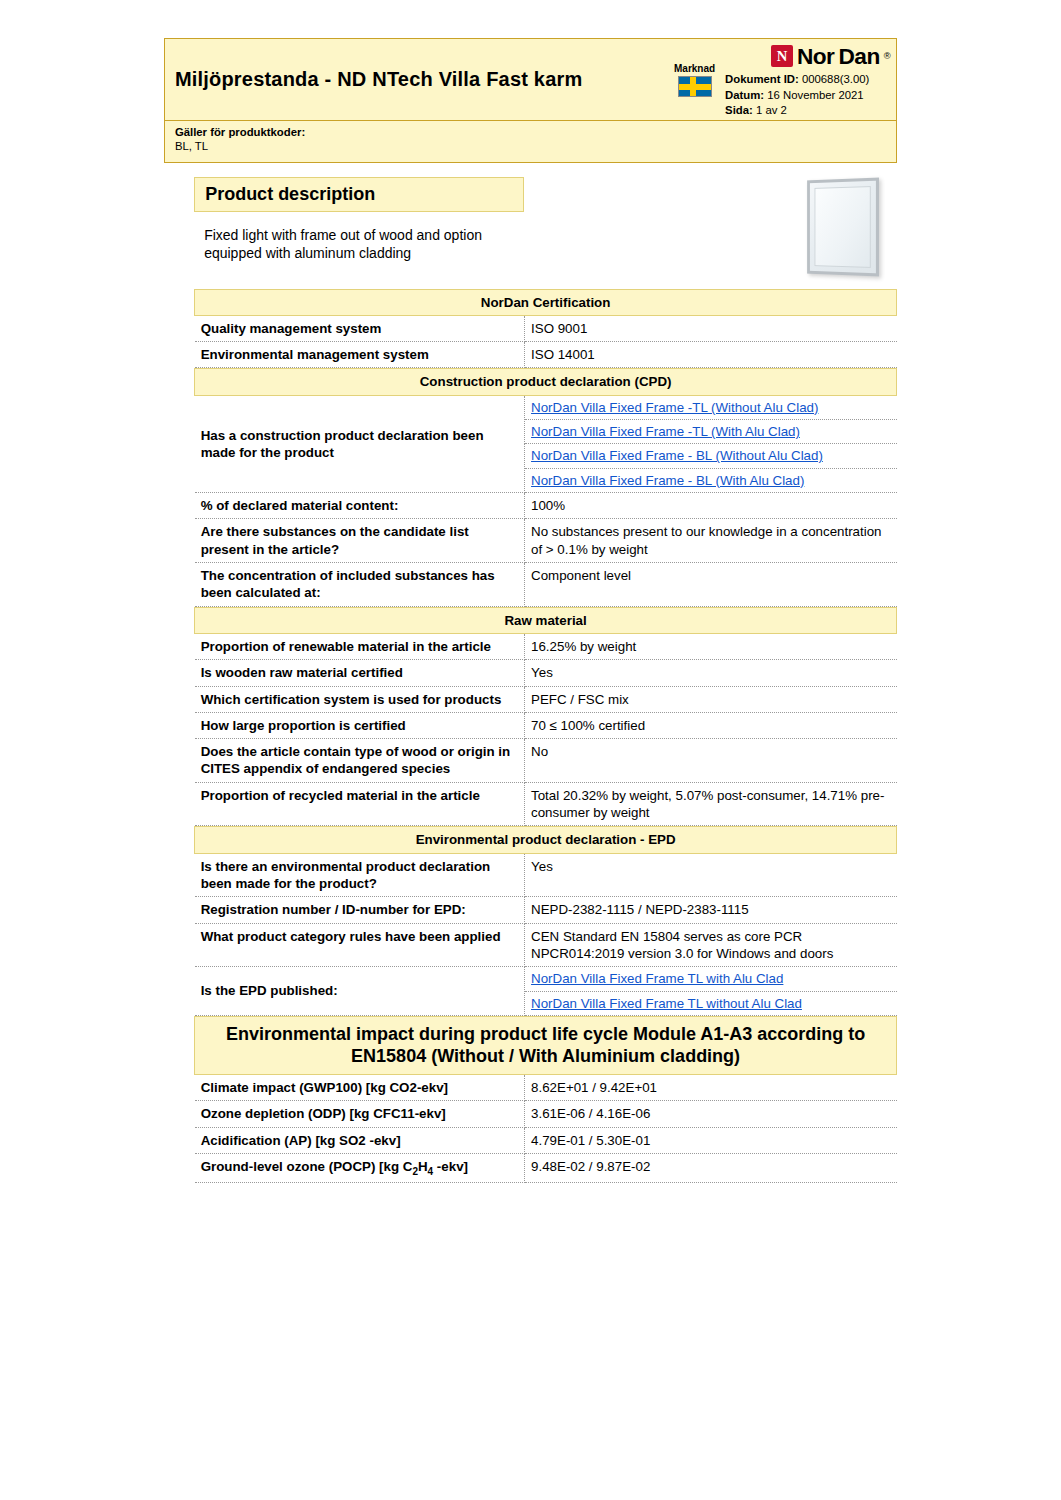Miljöprestanda - ND NTech Villa Fast karm
Marknad
NNor Dan®
Dokument ID: 000688(3.00)
Datum: 16 November 2021
Sida: 1 av 2
Gäller för produktkoder:
BL, TL
Product description
Fixed light with frame out of wood and option equipped with aluminum cladding
| NorDan Certification |
| Quality management system | ISO 9001 |
| Environmental management system | ISO 14001 |
| Construction product declaration (CPD) |
| Has a construction product declaration been made for the product | NorDan Villa Fixed Frame -TL (Without Alu Clad) |
| NorDan Villa Fixed Frame -TL (With Alu Clad) |
| NorDan Villa Fixed Frame - BL (Without Alu Clad) |
| NorDan Villa Fixed Frame - BL (With Alu Clad) |
| % of declared material content: | 100% |
| Are there substances on the candidate list present in the article? | No substances present to our knowledge in a concentration of > 0.1% by weight |
| The concentration of included substances has been calculated at: | Component level |
| Raw material |
| Proportion of renewable material in the article | 16.25% by weight |
| Is wooden raw material certified | Yes |
| Which certification system is used for products | PEFC / FSC mix |
| How large proportion is certified | 70 ≤ 100% certified |
| Does the article contain type of wood or origin in CITES appendix of endangered species | No |
| Proportion of recycled material in the article | Total 20.32% by weight, 5.07% post-consumer, 14.71% pre-consumer by weight |
| Environmental product declaration - EPD |
| Is there an environmental product declaration been made for the product? | Yes |
| Registration number / ID-number for EPD: | NEPD-2382-1115 / NEPD-2383-1115 |
| What product category rules have been applied | CEN Standard EN 15804 serves as core PCR NPCR014:2019 version 3.0 for Windows and doors |
| Is the EPD published: | NorDan Villa Fixed Frame TL with Alu Clad |
| NorDan Villa Fixed Frame TL without Alu Clad |
| Environmental impact during product life cycle Module A1-A3 according to EN15804 (Without / With Aluminium cladding) |
| Climate impact (GWP100) [kg CO2-ekv] | 8.62E+01 / 9.42E+01 |
| Ozone depletion (ODP) [kg CFC11-ekv] | 3.61E-06 / 4.16E-06 |
| Acidification (AP) [kg SO2 -ekv] | 4.79E-01 / 5.30E-01 |
| Ground-level ozone (POCP) [kg C 2 H 4 -ekv] | 9.48E-02 / 9.87E-02 |